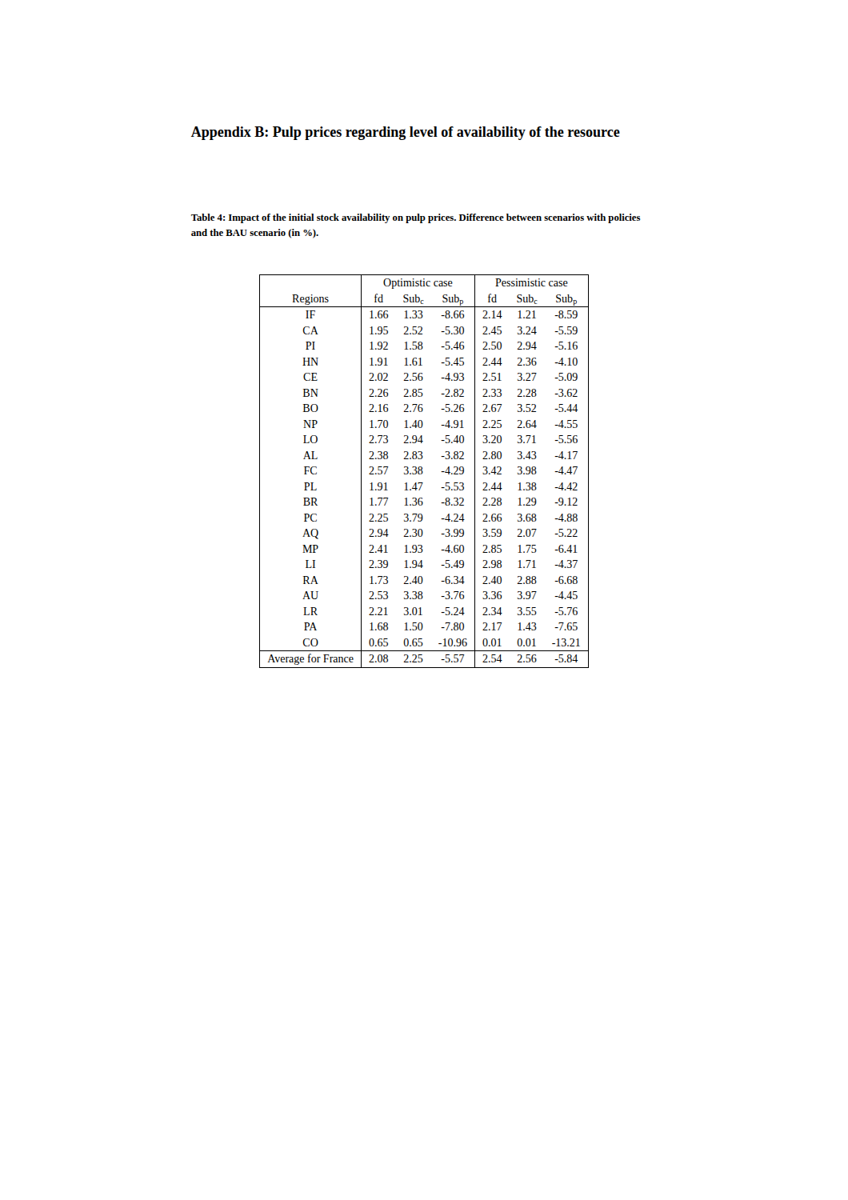Appendix B: Pulp prices regarding level of availability of the resource
Table 4: Impact of the initial stock availability on pulp prices. Difference between scenarios with policies and the BAU scenario (in %).
| | Optimistic case | Pessimistic case |
| --- | --- | --- |
| Regions | fd | Sub c | Sub p | fd | Sub c | Sub p |
| IF | 1.66 | 1.33 | -8.66 | 2.14 | 1.21 | -8.59 |
| CA | 1.95 | 2.52 | -5.30 | 2.45 | 3.24 | -5.59 |
| PI | 1.92 | 1.58 | -5.46 | 2.50 | 2.94 | -5.16 |
| HN | 1.91 | 1.61 | -5.45 | 2.44 | 2.36 | -4.10 |
| CE | 2.02 | 2.56 | -4.93 | 2.51 | 3.27 | -5.09 |
| BN | 2.26 | 2.85 | -2.82 | 2.33 | 2.28 | -3.62 |
| BO | 2.16 | 2.76 | -5.26 | 2.67 | 3.52 | -5.44 |
| NP | 1.70 | 1.40 | -4.91 | 2.25 | 2.64 | -4.55 |
| LO | 2.73 | 2.94 | -5.40 | 3.20 | 3.71 | -5.56 |
| AL | 2.38 | 2.83 | -3.82 | 2.80 | 3.43 | -4.17 |
| FC | 2.57 | 3.38 | -4.29 | 3.42 | 3.98 | -4.47 |
| PL | 1.91 | 1.47 | -5.53 | 2.44 | 1.38 | -4.42 |
| BR | 1.77 | 1.36 | -8.32 | 2.28 | 1.29 | -9.12 |
| PC | 2.25 | 3.79 | -4.24 | 2.66 | 3.68 | -4.88 |
| AQ | 2.94 | 2.30 | -3.99 | 3.59 | 2.07 | -5.22 |
| MP | 2.41 | 1.93 | -4.60 | 2.85 | 1.75 | -6.41 |
| LI | 2.39 | 1.94 | -5.49 | 2.98 | 1.71 | -4.37 |
| RA | 1.73 | 2.40 | -6.34 | 2.40 | 2.88 | -6.68 |
| AU | 2.53 | 3.38 | -3.76 | 3.36 | 3.97 | -4.45 |
| LR | 2.21 | 3.01 | -5.24 | 2.34 | 3.55 | -5.76 |
| PA | 1.68 | 1.50 | -7.80 | 2.17 | 1.43 | -7.65 |
| CO | 0.65 | 0.65 | -10.96 | 0.01 | 0.01 | -13.21 |
| Average for France | 2.08 | 2.25 | -5.57 | 2.54 | 2.56 | -5.84 |